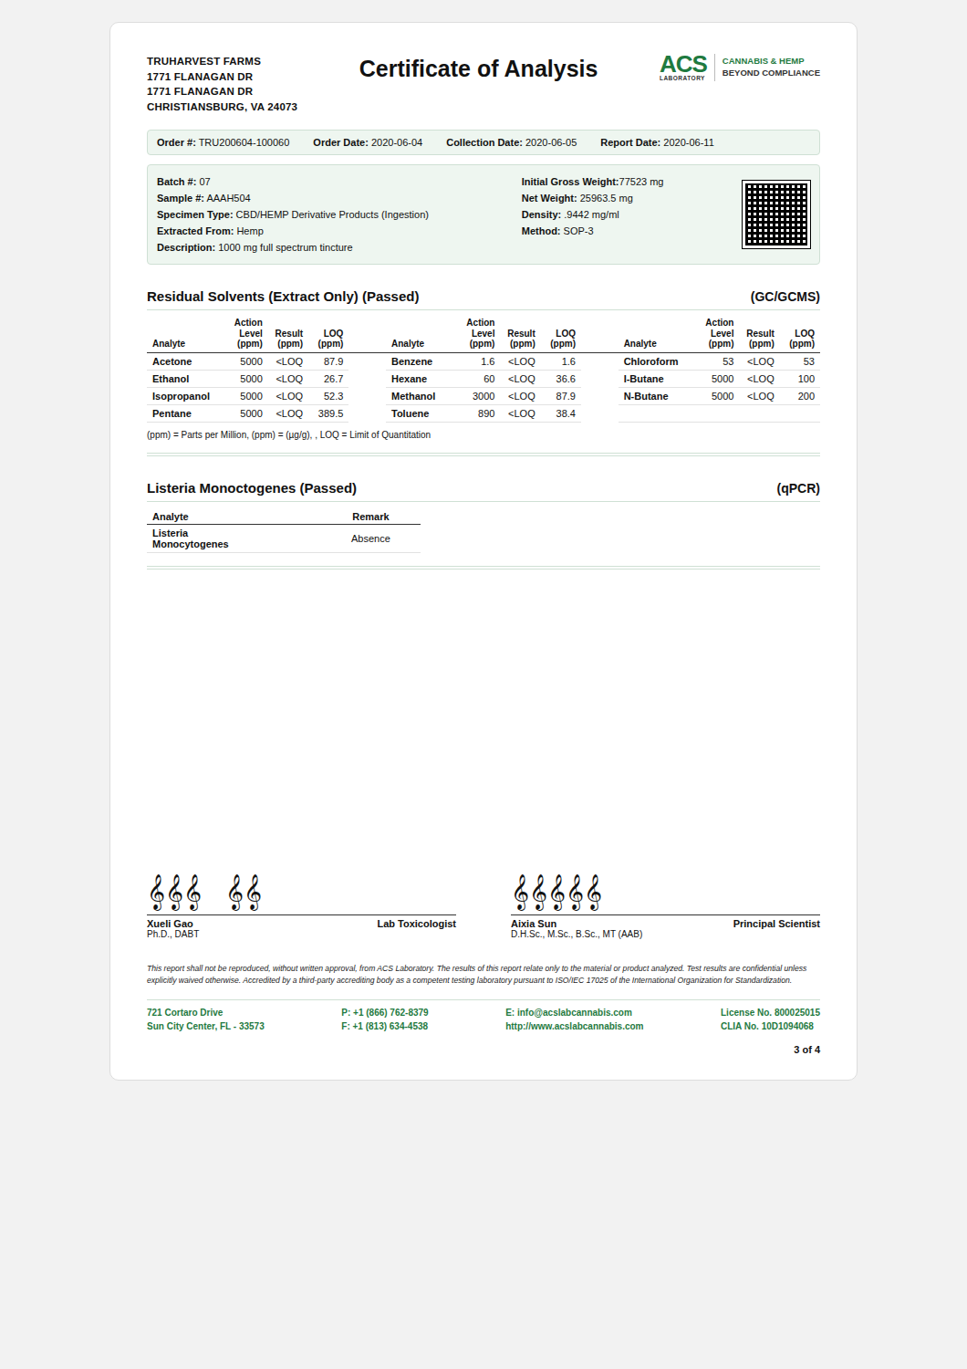TRUHARVEST FARMS
1771 FLANAGAN DR
1771 FLANAGAN DR
CHRISTIANSBURG, VA 24073
Certificate of Analysis
ACSLABORATORY
CANNABIS & HEMP
BEYOND COMPLIANCE
Order #: TRU200604-100060 Order Date: 2020-06-04 Collection Date: 2020-06-05 Report Date: 2020-06-11
Batch #: 07
Sample #: AAAH504
Specimen Type: CBD/HEMP Derivative Products (Ingestion)
Extracted From: Hemp
Description: 1000 mg full spectrum tincture
Initial Gross Weight: 77523 mg
Net Weight: 25963.5 mg
Density: .9442 mg/ml
Method: SOP-3
Residual Solvents (Extract Only) (Passed)
(GC/GCMS)
| Analyte | Action Level (ppm) | Result (ppm) | LOQ (ppm) | | Analyte | Action Level (ppm) | Result (ppm) | LOQ (ppm) | | Analyte | Action Level (ppm) | Result (ppm) | LOQ (ppm) |
| --- | --- | --- | --- | --- | --- | --- | --- | --- | --- | --- | --- | --- | --- |
| Acetone | 5000 | <LOQ | 87.9 | | Benzene | 1.6 | <LOQ | 1.6 | | Chloroform | 53 | <LOQ | 53 |
| Ethanol | 5000 | <LOQ | 26.7 | | Hexane | 60 | <LOQ | 36.6 | | I-Butane | 5000 | <LOQ | 100 |
| Isopropanol | 5000 | <LOQ | 52.3 | | Methanol | 3000 | <LOQ | 87.9 | | N-Butane | 5000 | <LOQ | 200 |
| Pentane | 5000 | <LOQ | 389.5 | | Toluene | 890 | <LOQ | 38.4 | | | | | |
(ppm) = Parts per Million, (ppm) = (µg/g), , LOQ = Limit of Quantitation
Listeria Monoctogenes (Passed)
(qPCR)
| Analyte | Remark |
| --- | --- |
| Listeria Monocytogenes | Absence |
𝄞𝄞𝄞 𝄞𝄞
Xueli Gao Lab Toxicologist
Ph.D., DABT
𝄞𝄞𝄞𝄞𝄞
Aixia Sun Principal Scientist
D.H.Sc., M.Sc., B.Sc., MT (AAB)
This report shall not be reproduced, without written approval, from ACS Laboratory. The results of this report relate only to the material or product analyzed. Test results are confidential unless explicitly waived otherwise. Accredited by a third-party accrediting body as a competent testing laboratory pursuant to ISO/IEC 17025 of the International Organization for Standardization.
721 Cortaro Drive
Sun City Center, FL - 33573
P: +1 (866) 762-8379
F: +1 (813) 634-4538
E: info@acslabcannabis.com
http://www.acslabcannabis.com
License No. 800025015
CLIA No. 10D1094068
3 of 4